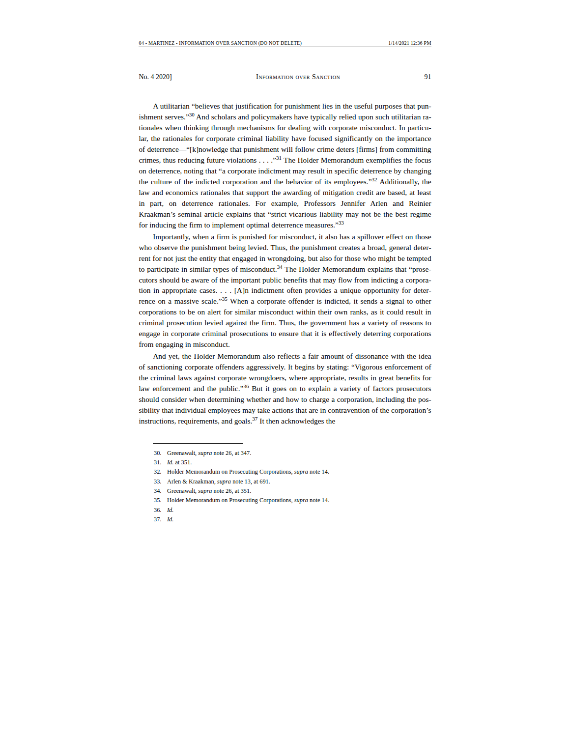04 - Martinez - Information Over Sanction (Do Not Delete) 1/14/2021 12:36 PM
No. 4 2020] Information over Sanction 91
A utilitarian “believes that justification for punishment lies in the useful purposes that punishment serves.”30 And scholars and policymakers have typically relied upon such utilitarian rationales when thinking through mechanisms for dealing with corporate misconduct. In particular, the rationales for corporate criminal liability have focused significantly on the importance of deterrence—“[k]nowledge that punishment will follow crime deters [firms] from committing crimes, thus reducing future violations . . . .”31 The Holder Memorandum exemplifies the focus on deterrence, noting that “a corporate indictment may result in specific deterrence by changing the culture of the indicted corporation and the behavior of its employees.”32 Additionally, the law and economics rationales that support the awarding of mitigation credit are based, at least in part, on deterrence rationales. For example, Professors Jennifer Arlen and Reinier Kraakman’s seminal article explains that “strict vicarious liability may not be the best regime for inducing the firm to implement optimal deterrence measures.”33
Importantly, when a firm is punished for misconduct, it also has a spillover effect on those who observe the punishment being levied. Thus, the punishment creates a broad, general deterrent for not just the entity that engaged in wrongdoing, but also for those who might be tempted to participate in similar types of misconduct.34 The Holder Memorandum explains that “prosecutors should be aware of the important public benefits that may flow from indicting a corporation in appropriate cases. . . . [A]n indictment often provides a unique opportunity for deterrence on a massive scale.”35 When a corporate offender is indicted, it sends a signal to other corporations to be on alert for similar misconduct within their own ranks, as it could result in criminal prosecution levied against the firm. Thus, the government has a variety of reasons to engage in corporate criminal prosecutions to ensure that it is effectively deterring corporations from engaging in misconduct.
And yet, the Holder Memorandum also reflects a fair amount of dissonance with the idea of sanctioning corporate offenders aggressively. It begins by stating: “Vigorous enforcement of the criminal laws against corporate wrongdoers, where appropriate, results in great benefits for law enforcement and the public.”36 But it goes on to explain a variety of factors prosecutors should consider when determining whether and how to charge a corporation, including the possibility that individual employees may take actions that are in contravention of the corporation’s instructions, requirements, and goals.37 It then acknowledges the
30. Greenawalt, supra note 26, at 347.
31. Id. at 351.
32. Holder Memorandum on Prosecuting Corporations, supra note 14.
33. Arlen & Kraakman, supra note 13, at 691.
34. Greenawalt, supra note 26, at 351.
35. Holder Memorandum on Prosecuting Corporations, supra note 14.
36. Id.
37. Id.